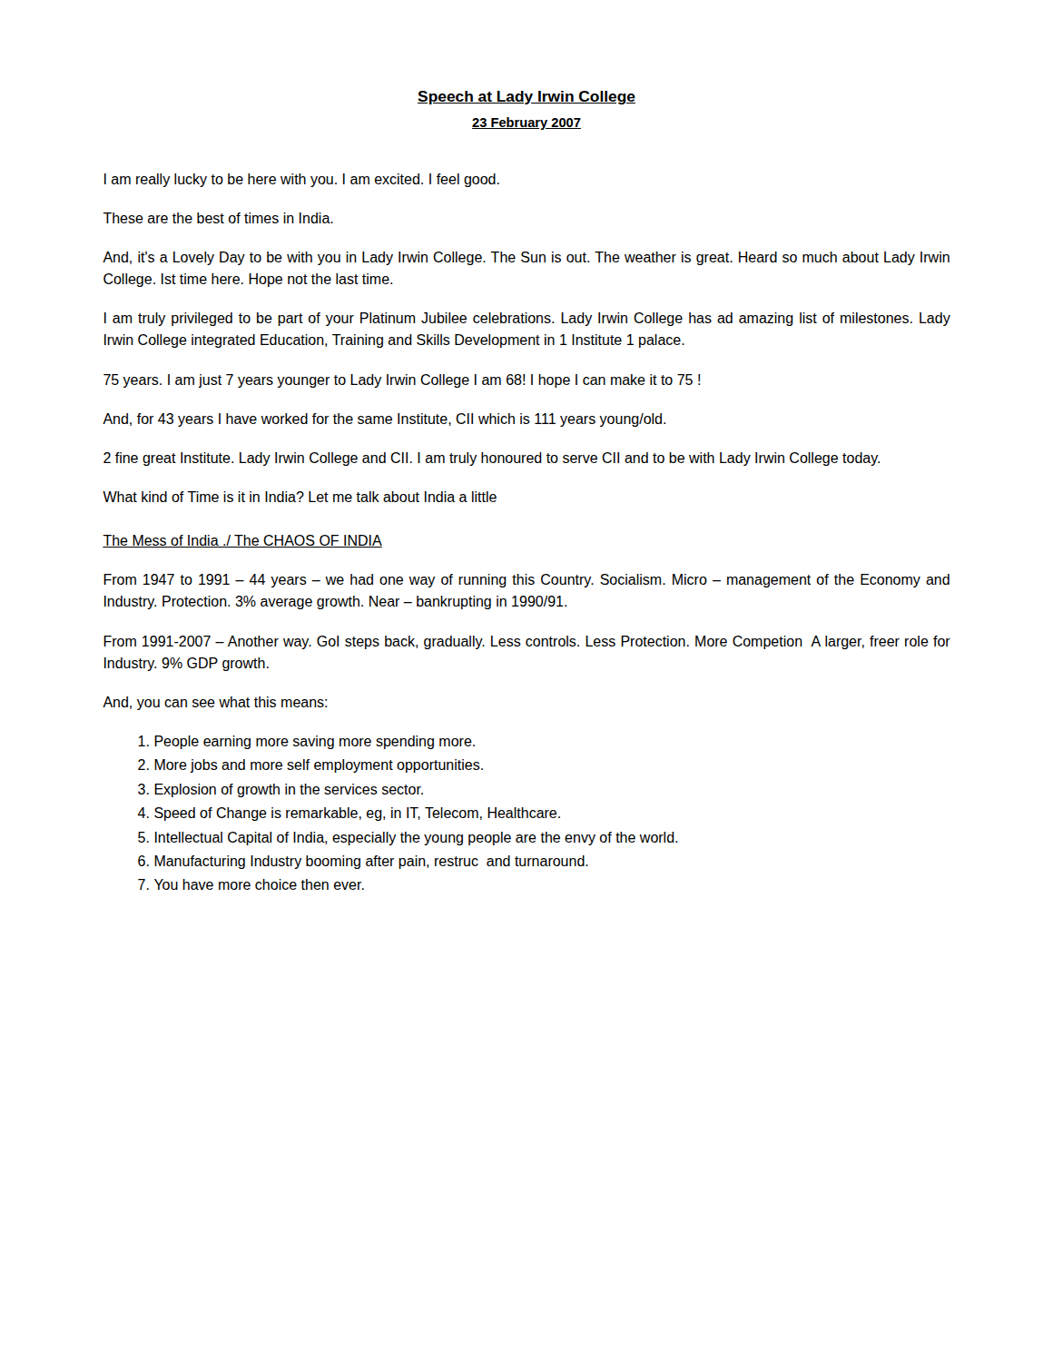Speech at Lady Irwin College
23 February 2007
I am really lucky to be here with you. I am excited. I feel good.
These are the best of times in India.
And, it's a Lovely Day to be with you in Lady Irwin College. The Sun is out. The weather is great. Heard so much about Lady Irwin College. Ist time here. Hope not the last time.
I am truly privileged to be part of your Platinum Jubilee celebrations. Lady Irwin College has ad amazing list of milestones. Lady Irwin College integrated Education, Training and Skills Development in 1 Institute 1 palace.
75 years. I am just 7 years younger to Lady Irwin College I am 68! I hope I can make it to 75 !
And, for 43 years I have worked for the same Institute, CII which is 111 years young/old.
2 fine great Institute. Lady Irwin College and CII. I am truly honoured to serve CII and to be with Lady Irwin College today.
What kind of Time is it in India? Let me talk about India a little
The Mess of India ./ The CHAOS OF INDIA
From 1947 to 1991 – 44 years – we had one way of running this Country. Socialism. Micro – management of the Economy and Industry. Protection. 3% average growth. Near – bankrupting in 1990/91.
From 1991-2007 – Another way. GoI steps back, gradually. Less controls. Less Protection. More Competion A larger, freer role for Industry. 9% GDP growth.
And, you can see what this means:
People earning more saving more spending more.
More jobs and more self employment opportunities.
Explosion of growth in the services sector.
Speed of Change is remarkable, eg, in IT, Telecom, Healthcare.
Intellectual Capital of India, especially the young people are the envy of the world.
Manufacturing Industry booming after pain, restruc and turnaround.
You have more choice then ever.